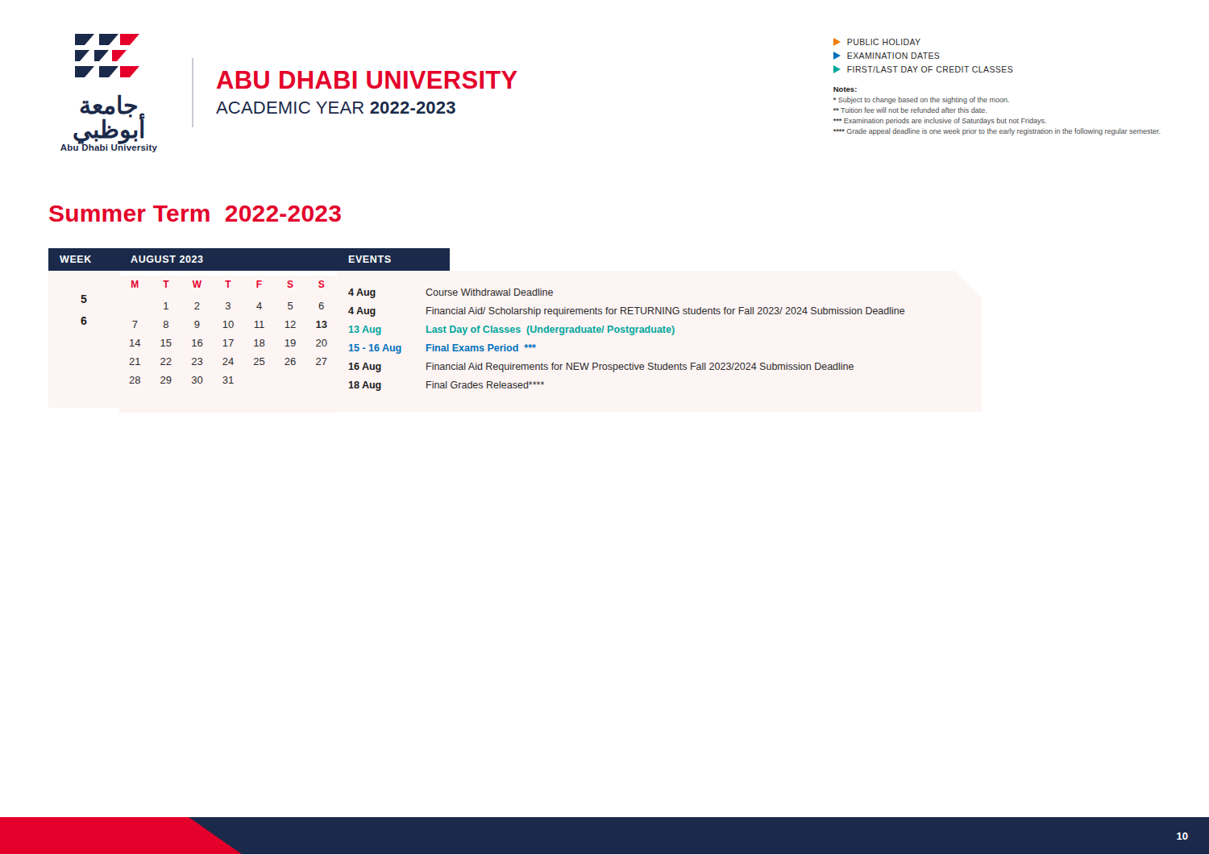جامعة أبوظبي
Abu Dhabi University
ABU DHABI UNIVERSITY
ACADEMIC YEAR 2022-2023
PUBLIC HOLIDAY
EXAMINATION DATES
FIRST/LAST DAY OF CREDIT CLASSES
Notes:
* Subject to change based on the sighting of the moon.
** Tuition fee will not be refunded after this date.
*** Examination periods are inclusive of Saturdays but not Fridays.
**** Grade appeal deadline is one week prior to the early registration in the following regular semester.
Summer Term 2022-2023
WEEK
5
6
AUGUST 2023
| M | T | W | T | F | S | S |
| --- | --- | --- | --- | --- | --- | --- |
| | 1 | 2 | 3 | 4 | 5 | 6 |
| 7 | 8 | 9 | 10 | 11 | 12 | 13 |
| 14 | 15 | 16 | 17 | 18 | 19 | 20 |
| 21 | 22 | 23 | 24 | 25 | 26 | 27 |
| 28 | 29 | 30 | 31 | | | |
EVENTS
4 Aug
Course Withdrawal Deadline
4 Aug
Financial Aid/ Scholarship requirements for RETURNING students for Fall 2023/ 2024 Submission Deadline
13 Aug
Last Day of Classes (Undergraduate/ Postgraduate)
15 - 16 Aug
Final Exams Period ***
16 Aug
Financial Aid Requirements for NEW Prospective Students Fall 2023/2024 Submission Deadline
18 Aug
Final Grades Released****
10